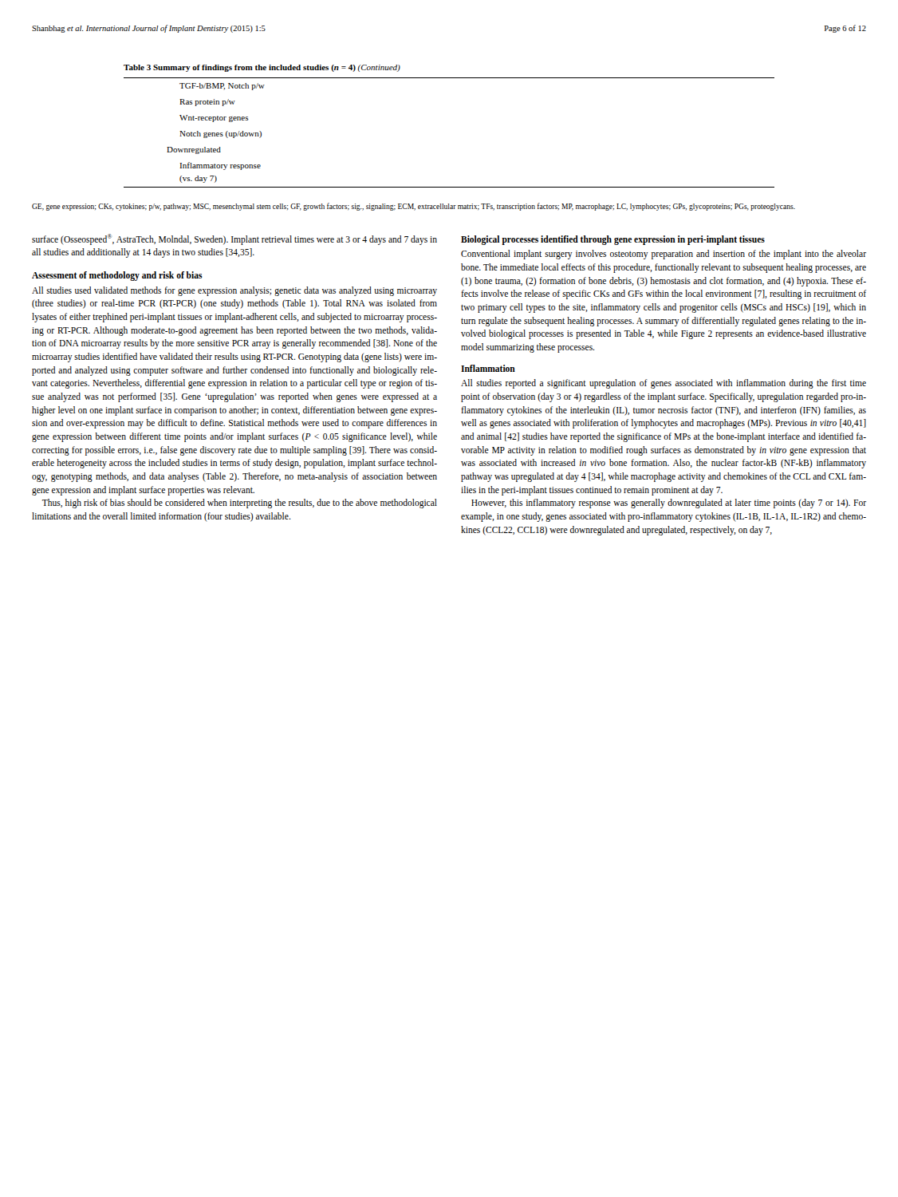Shanbhag et al. International Journal of Implant Dentistry (2015) 1:5
Page 6 of 12
Table 3 Summary of findings from the included studies (n = 4) (Continued)
| TGF-b/BMP, Notch p/w |
| Ras protein p/w |
| Wnt-receptor genes |
| Notch genes (up/down) |
| Downregulated |
| Inflammatory response (vs. day 7) |
GE, gene expression; CKs, cytokines; p/w, pathway; MSC, mesenchymal stem cells; GF, growth factors; sig., signaling; ECM, extracellular matrix; TFs, transcription factors; MP, macrophage; LC, lymphocytes; GPs, glycoproteins; PGs, proteoglycans.
surface (Osseospeed®, AstraTech, Molndal, Sweden). Implant retrieval times were at 3 or 4 days and 7 days in all studies and additionally at 14 days in two studies [34,35].
Assessment of methodology and risk of bias
All studies used validated methods for gene expression analysis; genetic data was analyzed using microarray (three studies) or real-time PCR (RT-PCR) (one study) methods (Table 1). Total RNA was isolated from lysates of either trephined peri-implant tissues or implant-adherent cells, and subjected to microarray processing or RT-PCR. Although moderate-to-good agreement has been reported between the two methods, validation of DNA microarray results by the more sensitive PCR array is generally recommended [38]. None of the microarray studies identified have validated their results using RT-PCR. Genotyping data (gene lists) were imported and analyzed using computer software and further condensed into functionally and biologically relevant categories. Nevertheless, differential gene expression in relation to a particular cell type or region of tissue analyzed was not performed [35]. Gene ‘upregulation’ was reported when genes were expressed at a higher level on one implant surface in comparison to another; in context, differentiation between gene expression and over-expression may be difficult to define. Statistical methods were used to compare differences in gene expression between different time points and/or implant surfaces (P < 0.05 significance level), while correcting for possible errors, i.e., false gene discovery rate due to multiple sampling [39]. There was considerable heterogeneity across the included studies in terms of study design, population, implant surface technology, genotyping methods, and data analyses (Table 2). Therefore, no meta-analysis of association between gene expression and implant surface properties was relevant.
Thus, high risk of bias should be considered when interpreting the results, due to the above methodological limitations and the overall limited information (four studies) available.
Biological processes identified through gene expression in peri-implant tissues
Conventional implant surgery involves osteotomy preparation and insertion of the implant into the alveolar bone. The immediate local effects of this procedure, functionally relevant to subsequent healing processes, are (1) bone trauma, (2) formation of bone debris, (3) hemostasis and clot formation, and (4) hypoxia. These effects involve the release of specific CKs and GFs within the local environment [7], resulting in recruitment of two primary cell types to the site, inflammatory cells and progenitor cells (MSCs and HSCs) [19], which in turn regulate the subsequent healing processes. A summary of differentially regulated genes relating to the involved biological processes is presented in Table 4, while Figure 2 represents an evidence-based illustrative model summarizing these processes.
Inflammation
All studies reported a significant upregulation of genes associated with inflammation during the first time point of observation (day 3 or 4) regardless of the implant surface. Specifically, upregulation regarded pro-inflammatory cytokines of the interleukin (IL), tumor necrosis factor (TNF), and interferon (IFN) families, as well as genes associated with proliferation of lymphocytes and macrophages (MPs). Previous in vitro [40,41] and animal [42] studies have reported the significance of MPs at the bone-implant interface and identified favorable MP activity in relation to modified rough surfaces as demonstrated by in vitro gene expression that was associated with increased in vivo bone formation. Also, the nuclear factor-kB (NF-kB) inflammatory pathway was upregulated at day 4 [34], while macrophage activity and chemokines of the CCL and CXL families in the peri-implant tissues continued to remain prominent at day 7.
However, this inflammatory response was generally downregulated at later time points (day 7 or 14). For example, in one study, genes associated with pro-inflammatory cytokines (IL-1B, IL-1A, IL-1R2) and chemokines (CCL22, CCL18) were downregulated and upregulated, respectively, on day 7,